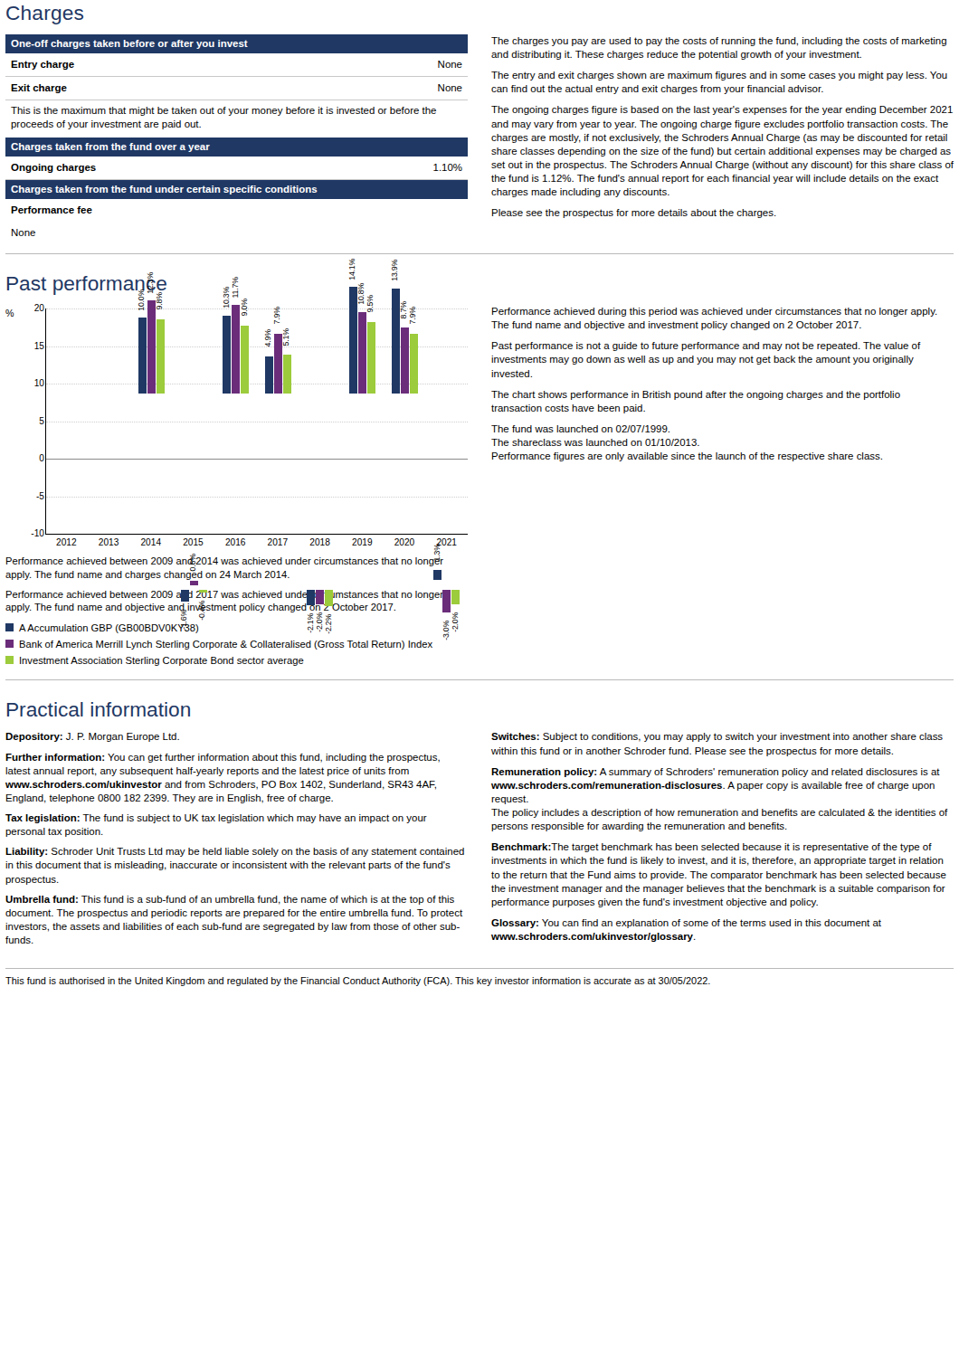Charges
| One-off charges taken before or after you invest |
| --- |
| Entry charge | None |
| Exit charge | None |
| This is the maximum that might be taken out of your money before it is invested or before the proceeds of your investment are paid out. |
| Charges taken from the fund over a year |
| Ongoing charges | 1.10% |
| Charges taken from the fund under certain specific conditions |
| Performance fee |
| None |
The charges you pay are used to pay the costs of running the fund, including the costs of marketing and distributing it. These charges reduce the potential growth of your investment.
The entry and exit charges shown are maximum figures and in some cases you might pay less. You can find out the actual entry and exit charges from your financial advisor.
The ongoing charges figure is based on the last year's expenses for the year ending December 2021 and may vary from year to year. The ongoing charge figure excludes portfolio transaction costs. The charges are mostly, if not exclusively, the Schroders Annual Charge (as may be discounted for retail share classes depending on the size of the fund) but certain additional expenses may be charged as set out in the prospectus. The Schroders Annual Charge (without any discount) for this share class of the fund is 1.12%. The fund's annual report for each financial year will include details on the exact charges made including any discounts.
Please see the prospectus for more details about the charges.
Past performance
%
20
15
10
5
0
-5
-10
10.0%
12.3%
9.8%
-1.6%
0.6%
-0.4%
10.3%
11.7%
9.0%
4.9%
7.9%
5.1%
-2.1%
-2.0%
-2.2%
14.1%
10.8%
9.5%
13.9%
8.7%
7.9%
1.3%
-3.0%
-2.0%
2012
2013
2014
2015
2016
2017
2018
2019
2020
2021
Performance achieved between 2009 and 2014 was achieved under circumstances that no longer apply. The fund name and charges changed on 24 March 2014.
Performance achieved between 2009 and 2017 was achieved under circumstances that no longer apply. The fund name and objective and investment policy changed on 2 October 2017.
A Accumulation GBP (GB00BDV0KY38)
Bank of America Merrill Lynch Sterling Corporate & Collateralised (Gross Total Return) Index
Investment Association Sterling Corporate Bond sector average
Performance achieved during this period was achieved under circumstances that no longer apply. The fund name and objective and investment policy changed on 2 October 2017.
Past performance is not a guide to future performance and may not be repeated. The value of investments may go down as well as up and you may not get back the amount you originally invested.
The chart shows performance in British pound after the ongoing charges and the portfolio transaction costs have been paid.
The fund was launched on 02/07/1999.
The shareclass was launched on 01/10/2013.
Performance figures are only available since the launch of the respective share class.
Practical information
Depository: J. P. Morgan Europe Ltd.
Further information: You can get further information about this fund, including the prospectus, latest annual report, any subsequent half-yearly reports and the latest price of units from www.schroders.com/ukinvestor and from Schroders, PO Box 1402, Sunderland, SR43 4AF, England, telephone 0800 182 2399. They are in English, free of charge.
Tax legislation: The fund is subject to UK tax legislation which may have an impact on your personal tax position.
Liability: Schroder Unit Trusts Ltd may be held liable solely on the basis of any statement contained in this document that is misleading, inaccurate or inconsistent with the relevant parts of the fund's prospectus.
Umbrella fund: This fund is a sub-fund of an umbrella fund, the name of which is at the top of this document. The prospectus and periodic reports are prepared for the entire umbrella fund. To protect investors, the assets and liabilities of each sub-fund are segregated by law from those of other sub-funds.
Switches: Subject to conditions, you may apply to switch your investment into another share class within this fund or in another Schroder fund. Please see the prospectus for more details.
Remuneration policy: A summary of Schroders' remuneration policy and related disclosures is at www.schroders.com/remuneration-disclosures. A paper copy is available free of charge upon request.
The policy includes a description of how remuneration and benefits are calculated & the identities of persons responsible for awarding the remuneration and benefits.
Benchmark: The target benchmark has been selected because it is representative of the type of investments in which the fund is likely to invest, and it is, therefore, an appropriate target in relation to the return that the Fund aims to provide. The comparator benchmark has been selected because the investment manager and the manager believes that the benchmark is a suitable comparison for performance purposes given the fund's investment objective and policy.
Glossary: You can find an explanation of some of the terms used in this document at www.schroders.com/ukinvestor/glossary.
This fund is authorised in the United Kingdom and regulated by the Financial Conduct Authority (FCA). This key investor information is accurate as at 30/05/2022.